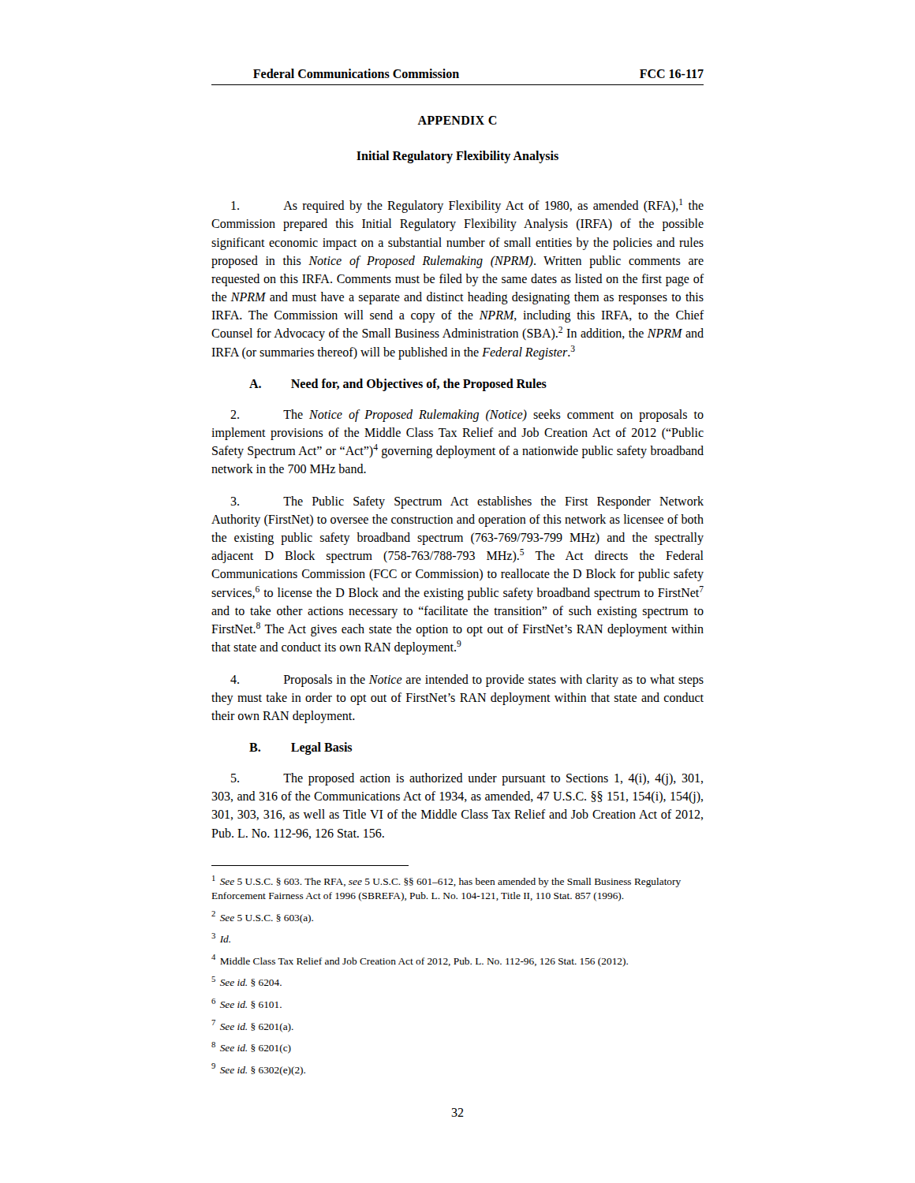Federal Communications Commission FCC 16-117
APPENDIX C
Initial Regulatory Flexibility Analysis
1. As required by the Regulatory Flexibility Act of 1980, as amended (RFA),1 the Commission prepared this Initial Regulatory Flexibility Analysis (IRFA) of the possible significant economic impact on a substantial number of small entities by the policies and rules proposed in this Notice of Proposed Rulemaking (NPRM). Written public comments are requested on this IRFA. Comments must be filed by the same dates as listed on the first page of the NPRM and must have a separate and distinct heading designating them as responses to this IRFA. The Commission will send a copy of the NPRM, including this IRFA, to the Chief Counsel for Advocacy of the Small Business Administration (SBA).2 In addition, the NPRM and IRFA (or summaries thereof) will be published in the Federal Register.3
A. Need for, and Objectives of, the Proposed Rules
2. The Notice of Proposed Rulemaking (Notice) seeks comment on proposals to implement provisions of the Middle Class Tax Relief and Job Creation Act of 2012 (“Public Safety Spectrum Act” or “Act”)4 governing deployment of a nationwide public safety broadband network in the 700 MHz band.
3. The Public Safety Spectrum Act establishes the First Responder Network Authority (FirstNet) to oversee the construction and operation of this network as licensee of both the existing public safety broadband spectrum (763-769/793-799 MHz) and the spectrally adjacent D Block spectrum (758-763/788-793 MHz).5 The Act directs the Federal Communications Commission (FCC or Commission) to reallocate the D Block for public safety services,6 to license the D Block and the existing public safety broadband spectrum to FirstNet7 and to take other actions necessary to “facilitate the transition” of such existing spectrum to FirstNet.8 The Act gives each state the option to opt out of FirstNet’s RAN deployment within that state and conduct its own RAN deployment.9
4. Proposals in the Notice are intended to provide states with clarity as to what steps they must take in order to opt out of FirstNet’s RAN deployment within that state and conduct their own RAN deployment.
B. Legal Basis
5. The proposed action is authorized under pursuant to Sections 1, 4(i), 4(j), 301, 303, and 316 of the Communications Act of 1934, as amended, 47 U.S.C. §§ 151, 154(i), 154(j), 301, 303, 316, as well as Title VI of the Middle Class Tax Relief and Job Creation Act of 2012, Pub. L. No. 112-96, 126 Stat. 156.
1 See 5 U.S.C. § 603. The RFA, see 5 U.S.C. §§ 601–612, has been amended by the Small Business Regulatory Enforcement Fairness Act of 1996 (SBREFA), Pub. L. No. 104-121, Title II, 110 Stat. 857 (1996).
2 See 5 U.S.C. § 603(a).
3 Id.
4 Middle Class Tax Relief and Job Creation Act of 2012, Pub. L. No. 112-96, 126 Stat. 156 (2012).
5 See id. § 6204.
6 See id. § 6101.
7 See id. § 6201(a).
8 See id. § 6201(c)
9 See id. § 6302(e)(2).
32